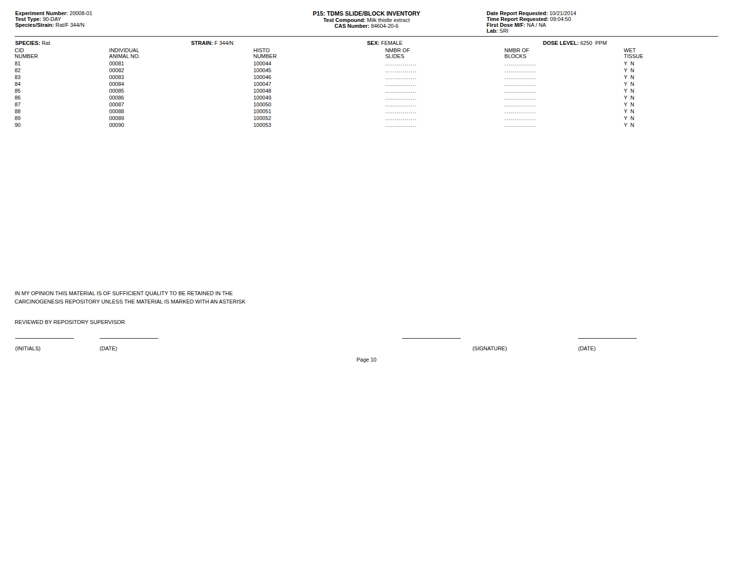| Experiment Number: 20008-01 Test Type: 90-DAY Species/Strain: Rat/F 344/N | P15: TDMS SLIDE/BLOCK INVENTORY Test Compound: Milk thistle extract CAS Number: 84604-20-6 | Date Report Requested: 10/21/2014 Time Report Requested: 09:04:50 First Dose M/F: NA / NA Lab: SRI |
| SPECIES: Rat | STRAIN: F 344/N | SEX: FEMALE | DOSE LEVEL: 6250 PPM |
| CID NUMBER | INDIVIDUAL ANIMAL NO. | HISTO NUMBER | NMBR OF SLIDES | NMBR OF BLOCKS | WET TISSUE |
| --- | --- | --- | --- | --- | --- |
| 81 | 00081 | 100044 | ................ | ................ | Y N |
| 82 | 00082 | 100045 | ................ | ................ | Y N |
| 83 | 00083 | 100046 | ................ | ................ | Y N |
| 84 | 00084 | 100047 | ................ | ................ | Y N |
| 85 | 00085 | 100048 | ................ | ................ | Y N |
| 86 | 00086 | 100049 | ................ | ................ | Y N |
| 87 | 00087 | 100050 | ................ | ................ | Y N |
| 88 | 00088 | 100051 | ................ | ................ | Y N |
| 89 | 00089 | 100052 | ................ | ................ | Y N |
| 90 | 00090 | 100053 | ................ | ................ | Y N |
IN MY OPINION THIS MATERIAL IS OF SUFFICIENT QUALITY TO BE RETAINED IN THE
CARCINOGENESIS REPOSITORY UNLESS THE MATERIAL IS MARKED WITH AN ASTERISK
REVIEWED BY REPOSITORY SUPERVISOR
| (INITIALS) | (DATE) | | (SIGNATURE) | (DATE) |
Page 10